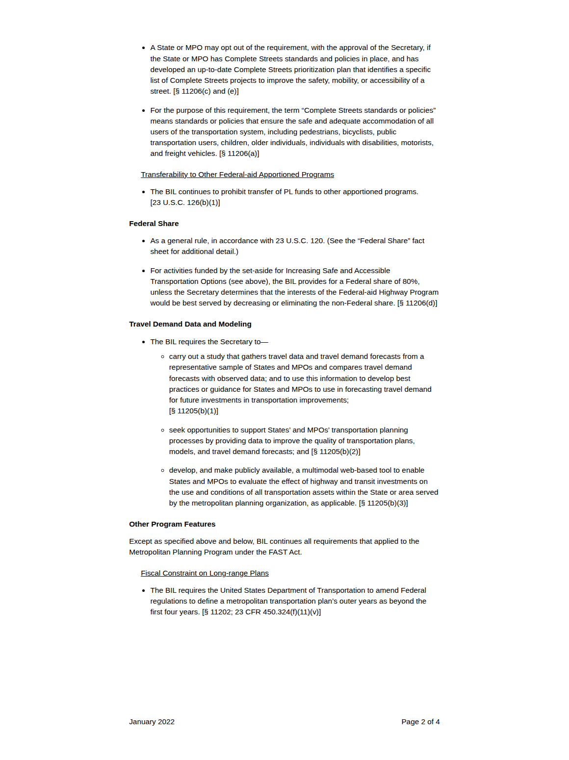A State or MPO may opt out of the requirement, with the approval of the Secretary, if the State or MPO has Complete Streets standards and policies in place, and has developed an up-to-date Complete Streets prioritization plan that identifies a specific list of Complete Streets projects to improve the safety, mobility, or accessibility of a street. [§ 11206(c) and (e)]
For the purpose of this requirement, the term “Complete Streets standards or policies” means standards or policies that ensure the safe and adequate accommodation of all users of the transportation system, including pedestrians, bicyclists, public transportation users, children, older individuals, individuals with disabilities, motorists, and freight vehicles. [§ 11206(a)]
Transferability to Other Federal-aid Apportioned Programs
The BIL continues to prohibit transfer of PL funds to other apportioned programs.
[23 U.S.C. 126(b)(1)]
Federal Share
As a general rule, in accordance with 23 U.S.C. 120. (See the “Federal Share” fact sheet for additional detail.)
For activities funded by the set-aside for Increasing Safe and Accessible Transportation Options (see above), the BIL provides for a Federal share of 80%, unless the Secretary determines that the interests of the Federal-aid Highway Program would be best served by decreasing or eliminating the non-Federal share. [§ 11206(d)]
Travel Demand Data and Modeling
The BIL requires the Secretary to—
carry out a study that gathers travel data and travel demand forecasts from a representative sample of States and MPOs and compares travel demand forecasts with observed data; and to use this information to develop best practices or guidance for States and MPOs to use in forecasting travel demand for future investments in transportation improvements;
[§ 11205(b)(1)]
seek opportunities to support States’ and MPOs’ transportation planning processes by providing data to improve the quality of transportation plans, models, and travel demand forecasts; and [§ 11205(b)(2)]
develop, and make publicly available, a multimodal web-based tool to enable States and MPOs to evaluate the effect of highway and transit investments on the use and conditions of all transportation assets within the State or area served by the metropolitan planning organization, as applicable. [§ 11205(b)(3)]
Other Program Features
Except as specified above and below, BIL continues all requirements that applied to the Metropolitan Planning Program under the FAST Act.
Fiscal Constraint on Long-range Plans
The BIL requires the United States Department of Transportation to amend Federal regulations to define a metropolitan transportation plan’s outer years as beyond the first four years. [§ 11202; 23 CFR 450.324(f)(11)(v)]
January 2022 Page 2 of 4